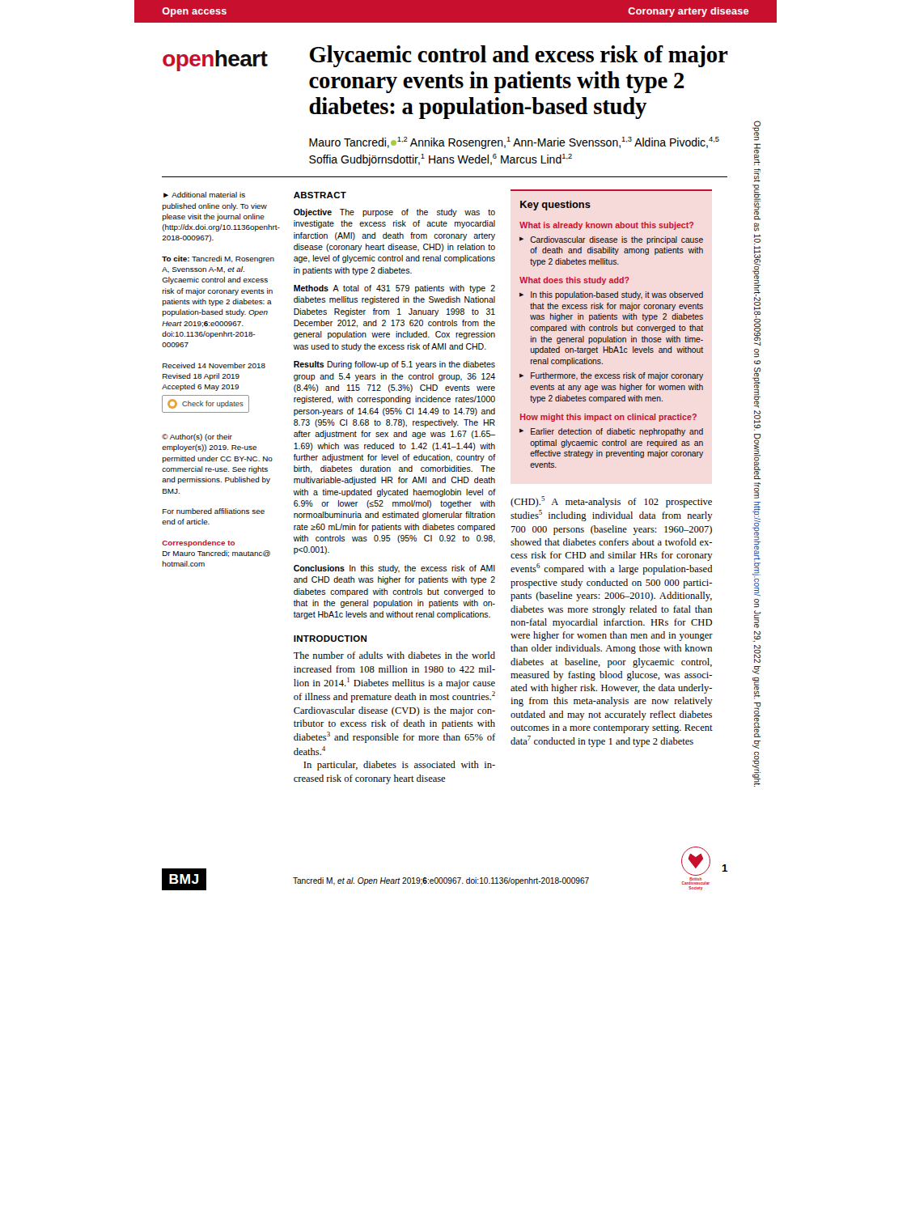Open access
Coronary artery disease
Open Heart: first published as 10.1136/openhrt-2018-000967 on 9 September 2019. Downloaded from http://openheart.bmj.com/ on June 29, 2022 by guest. Protected by copyright.
open heart
Glycaemic control and excess risk of major coronary events in patients with type 2 diabetes: a population-based study
Mauro Tancredi,1,2 Annika Rosengren,1 Ann-Marie Svensson,1,3 Aldina Pivodic,4,5
Soffia Gudbjörnsdottir,1 Hans Wedel,6 Marcus Lind1,2
► Additional material is published online only. To view please visit the journal online (http://dx.doi.org/10.1136openhrt-2018-000967).
To cite: Tancredi M, Rosengren A, Svensson A-M, et al. Glycaemic control and excess risk of major coronary events in patients with type 2 diabetes: a population-based study. Open Heart 2019;6:e000967. doi:10.1136/openhrt-2018-000967
Received 14 November 2018
Revised 18 April 2019
Accepted 6 May 2019
Check for updates
© Author(s) (or their employer(s)) 2019. Re-use permitted under CC BY-NC. No commercial re-use. See rights and permissions. Published by BMJ.
For numbered affiliations see end of article.
Correspondence to
Dr Mauro Tancredi; mautanc@ hotmail.com
Abstract
Objective The purpose of the study was to investigate the excess risk of acute myocardial infarction (AMI) and death from coronary artery disease (coronary heart disease, CHD) in relation to age, level of glycemic control and renal complications in patients with type 2 diabetes.
Methods A total of 431 579 patients with type 2 diabetes mellitus registered in the Swedish National Diabetes Register from 1 January 1998 to 31 December 2012, and 2 173 620 controls from the general population were included. Cox regression was used to study the excess risk of AMI and CHD.
Results During follow-up of 5.1 years in the diabetes group and 5.4 years in the control group, 36 124 (8.4%) and 115 712 (5.3%) CHD events were registered, with corresponding incidence rates/1000 person-years of 14.64 (95% CI 14.49 to 14.79) and 8.73 (95% CI 8.68 to 8.78), respectively. The HR after adjustment for sex and age was 1.67 (1.65–1.69) which was reduced to 1.42 (1.41–1.44) with further adjustment for level of education, country of birth, diabetes duration and comorbidities. The multivariable-adjusted HR for AMI and CHD death with a time-updated glycated haemoglobin level of 6.9% or lower (≤52 mmol/mol) together with normoalbuminuria and estimated glomerular filtration rate ≥60 mL/min for patients with diabetes compared with controls was 0.95 (95% CI 0.92 to 0.98, p<0.001).
Conclusions In this study, the excess risk of AMI and CHD death was higher for patients with type 2 diabetes compared with controls but converged to that in the general population in patients with on-target HbA1c levels and without renal complications.
INTRODUCTION
The number of adults with diabetes in the world increased from 108 million in 1980 to 422 million in 2014.1 Diabetes mellitus is a major cause of illness and premature death in most countries.2 Cardiovascular disease (CVD) is the major contributor to excess risk of death in patients with diabetes3 and responsible for more than 65% of deaths.4
In particular, diabetes is associated with increased risk of coronary heart disease
Key questions
What is already known about this subject?
Cardiovascular disease is the principal cause of death and disability among patients with type 2 diabetes mellitus.
What does this study add?
In this population-based study, it was observed that the excess risk for major coronary events was higher in patients with type 2 diabetes compared with controls but converged to that in the general population in those with time-updated on-target HbA1c levels and without renal complications.
Furthermore, the excess risk of major coronary events at any age was higher for women with type 2 diabetes compared with men.
How might this impact on clinical practice?
Earlier detection of diabetic nephropathy and optimal glycaemic control are required as an effective strategy in preventing major coronary events.
(CHD).5 A meta-analysis of 102 prospective studies5 including individual data from nearly 700 000 persons (baseline years: 1960–2007) showed that diabetes confers about a twofold excess risk for CHD and similar HRs for coronary events6 compared with a large population-based prospective study conducted on 500 000 participants (baseline years: 2006–2010). Additionally, diabetes was more strongly related to fatal than non-fatal myocardial infarction. HRs for CHD were higher for women than men and in younger than older individuals. Among those with known diabetes at baseline, poor glycaemic control, measured by fasting blood glucose, was associated with higher risk. However, the data underlying from this meta-analysis are now relatively outdated and may not accurately reflect diabetes outcomes in a more contemporary setting. Recent data7 conducted in type 1 and type 2 diabetes
BMJ
Tancredi M, et al. Open Heart 2019;6:e000967. doi:10.1136/openhrt-2018-000967
British
Cardiovascular
Society
1